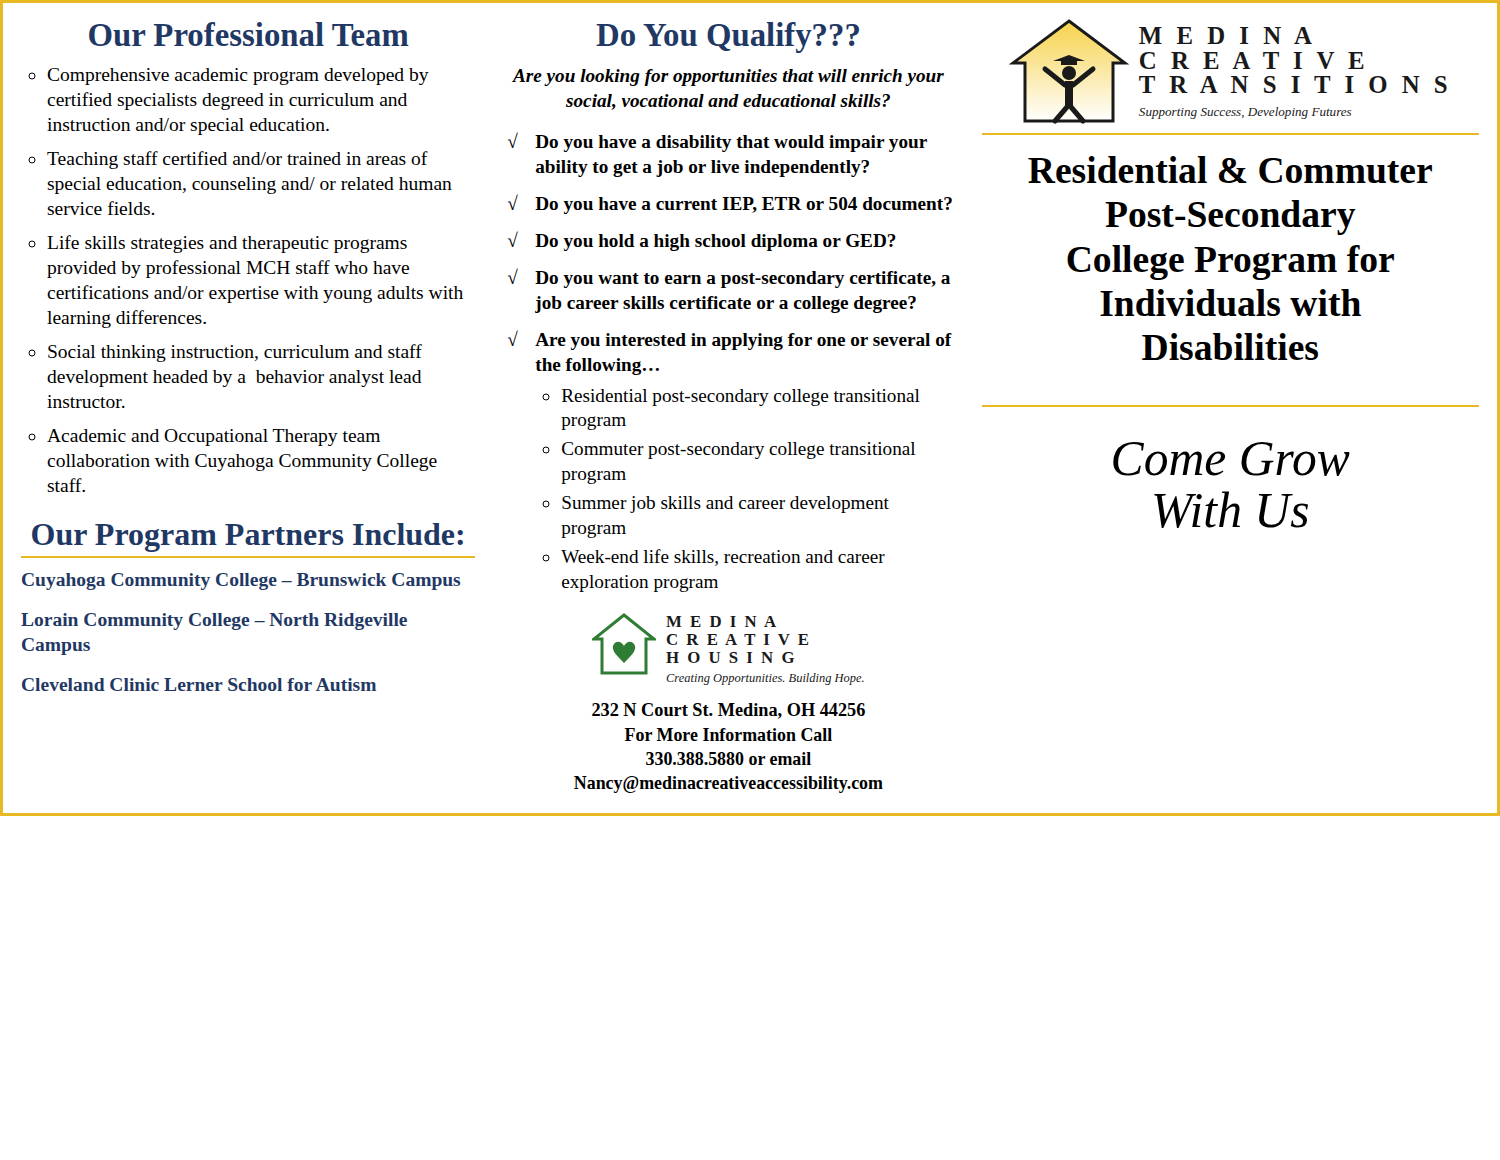Our Professional Team
Comprehensive academic program developed by certified specialists degreed in curriculum and instruction and/or special education.
Teaching staff certified and/or trained in areas of special education, counseling and/ or related human service fields.
Life skills strategies and therapeutic programs provided by professional MCH staff who have certifications and/or expertise with young adults with learning differences.
Social thinking instruction, curriculum and staff development headed by a behavior analyst lead instructor.
Academic and Occupational Therapy team collaboration with Cuyahoga Community College staff.
Our Program Partners Include:
Cuyahoga Community College – Brunswick Campus
Lorain Community College – North Ridgeville Campus
Cleveland Clinic Lerner School for Autism
Do You Qualify???
Are you looking for opportunities that will enrich your social, vocational and educational skills?
Do you have a disability that would impair your ability to get a job or live independently?
Do you have a current IEP, ETR or 504 document?
Do you hold a high school diploma or GED?
Do you want to earn a post-secondary certificate, a job career skills certificate or a college degree?
Are you interested in applying for one or several of the following…
Residential post-secondary college transitional program
Commuter post-secondary college transitional program
Summer job skills and career development program
Week-end life skills, recreation and career exploration program
M E D I N A
C R E A T I V E
H O U S I N G
Creating Opportunities. Building Hope.
232 N Court St. Medina, OH 44256
For More Information Call
330.388.5880 or email
Nancy@medinacreativeaccessibility.com
M E D I N A
C R E A T I V E
T R A N S I T I O N S
Supporting Success, Developing Futures
Residential & Commuter
Post-Secondary
College Program for
Individuals with
Disabilities
Come Grow
With Us